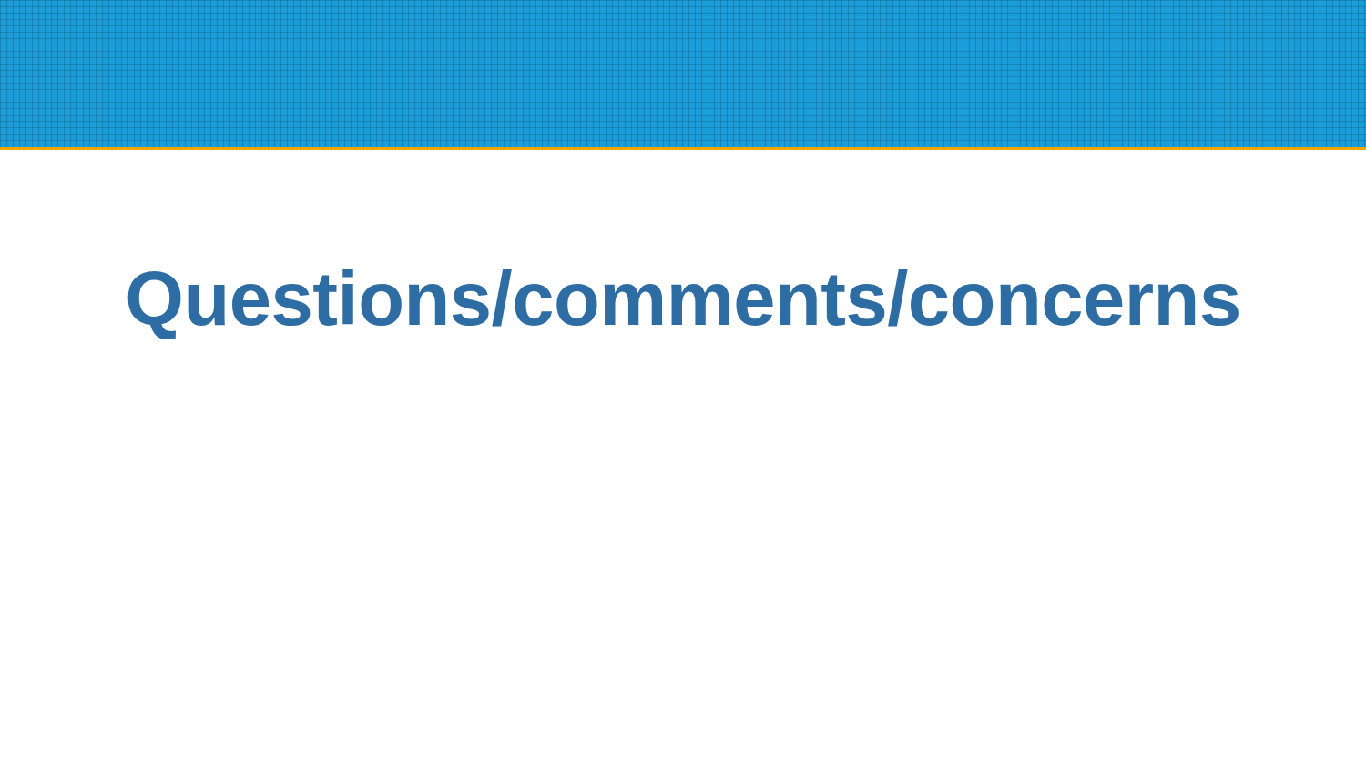Questions/comments/concerns